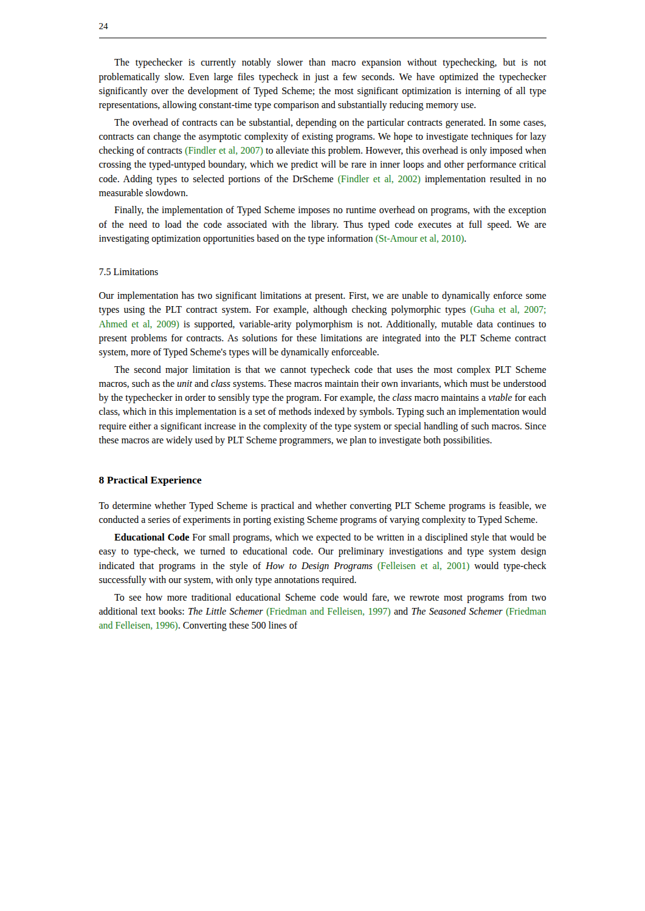24
The typechecker is currently notably slower than macro expansion without typechecking, but is not problematically slow. Even large files typecheck in just a few seconds. We have optimized the typechecker significantly over the development of Typed Scheme; the most significant optimization is interning of all type representations, allowing constant-time type comparison and substantially reducing memory use.
The overhead of contracts can be substantial, depending on the particular contracts generated. In some cases, contracts can change the asymptotic complexity of existing programs. We hope to investigate techniques for lazy checking of contracts (Findler et al, 2007) to alleviate this problem. However, this overhead is only imposed when crossing the typed-untyped boundary, which we predict will be rare in inner loops and other performance critical code. Adding types to selected portions of the DrScheme (Findler et al, 2002) implementation resulted in no measurable slowdown.
Finally, the implementation of Typed Scheme imposes no runtime overhead on programs, with the exception of the need to load the code associated with the library. Thus typed code executes at full speed. We are investigating optimization opportunities based on the type information (St-Amour et al, 2010).
7.5 Limitations
Our implementation has two significant limitations at present. First, we are unable to dynamically enforce some types using the PLT contract system. For example, although checking polymorphic types (Guha et al, 2007; Ahmed et al, 2009) is supported, variable-arity polymorphism is not. Additionally, mutable data continues to present problems for contracts. As solutions for these limitations are integrated into the PLT Scheme contract system, more of Typed Scheme's types will be dynamically enforceable.
The second major limitation is that we cannot typecheck code that uses the most complex PLT Scheme macros, such as the unit and class systems. These macros maintain their own invariants, which must be understood by the typechecker in order to sensibly type the program. For example, the class macro maintains a vtable for each class, which in this implementation is a set of methods indexed by symbols. Typing such an implementation would require either a significant increase in the complexity of the type system or special handling of such macros. Since these macros are widely used by PLT Scheme programmers, we plan to investigate both possibilities.
8 Practical Experience
To determine whether Typed Scheme is practical and whether converting PLT Scheme programs is feasible, we conducted a series of experiments in porting existing Scheme programs of varying complexity to Typed Scheme.
Educational Code For small programs, which we expected to be written in a disciplined style that would be easy to type-check, we turned to educational code. Our preliminary investigations and type system design indicated that programs in the style of How to Design Programs (Felleisen et al, 2001) would type-check successfully with our system, with only type annotations required.
To see how more traditional educational Scheme code would fare, we rewrote most programs from two additional text books: The Little Schemer (Friedman and Felleisen, 1997) and The Seasoned Schemer (Friedman and Felleisen, 1996). Converting these 500 lines of